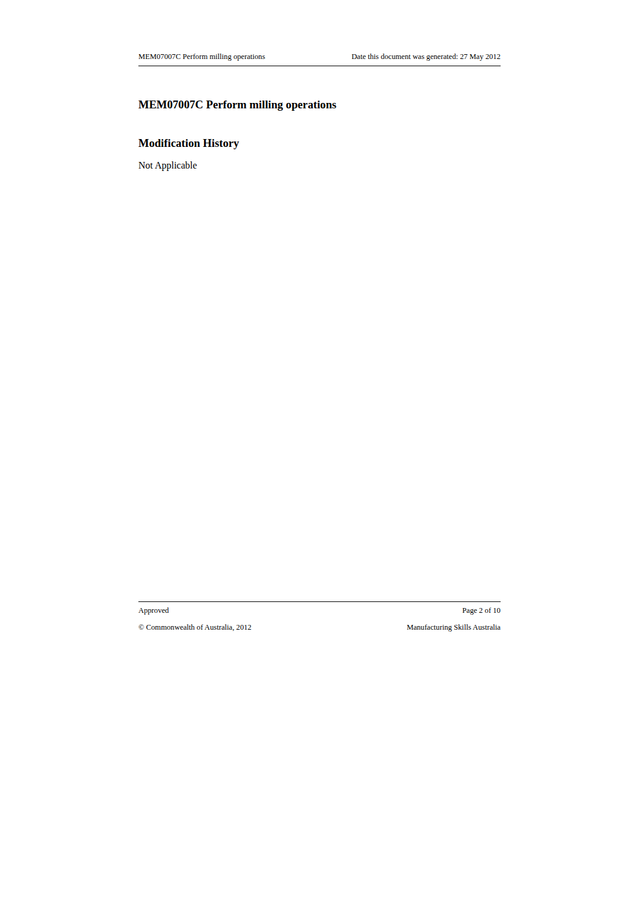MEM07007C Perform milling operations
Date this document was generated: 27 May 2012
MEM07007C Perform milling operations
Modification History
Not Applicable
Approved
Page 2 of 10
© Commonwealth of Australia, 2012
Manufacturing Skills Australia